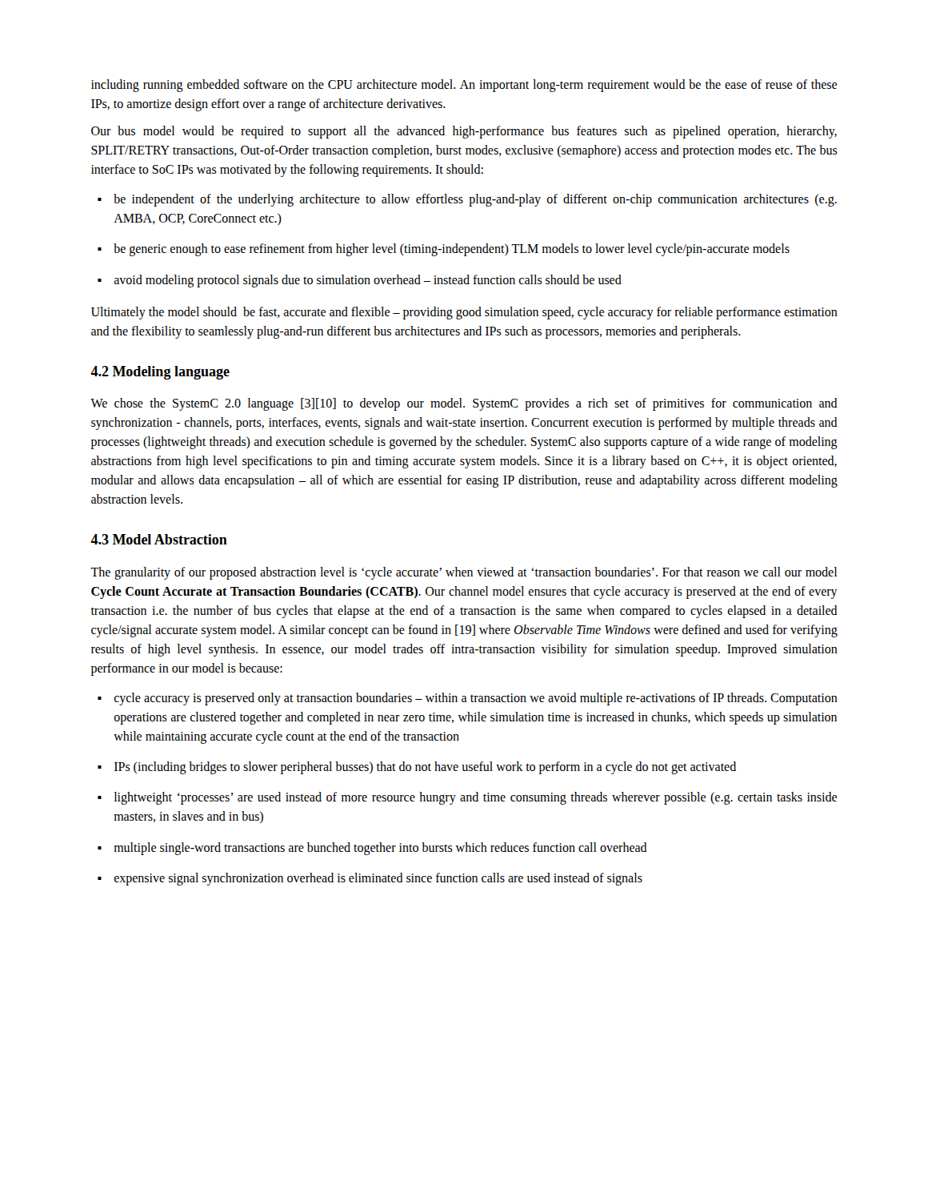including running embedded software on the CPU architecture model. An important long-term requirement would be the ease of reuse of these IPs, to amortize design effort over a range of architecture derivatives.
Our bus model would be required to support all the advanced high-performance bus features such as pipelined operation, hierarchy, SPLIT/RETRY transactions, Out-of-Order transaction completion, burst modes, exclusive (semaphore) access and protection modes etc. The bus interface to SoC IPs was motivated by the following requirements. It should:
be independent of the underlying architecture to allow effortless plug-and-play of different on-chip communication architectures (e.g. AMBA, OCP, CoreConnect etc.)
be generic enough to ease refinement from higher level (timing-independent) TLM models to lower level cycle/pin-accurate models
avoid modeling protocol signals due to simulation overhead – instead function calls should be used
Ultimately the model should be fast, accurate and flexible – providing good simulation speed, cycle accuracy for reliable performance estimation and the flexibility to seamlessly plug-and-run different bus architectures and IPs such as processors, memories and peripherals.
4.2 Modeling language
We chose the SystemC 2.0 language [3][10] to develop our model. SystemC provides a rich set of primitives for communication and synchronization - channels, ports, interfaces, events, signals and wait-state insertion. Concurrent execution is performed by multiple threads and processes (lightweight threads) and execution schedule is governed by the scheduler. SystemC also supports capture of a wide range of modeling abstractions from high level specifications to pin and timing accurate system models. Since it is a library based on C++, it is object oriented, modular and allows data encapsulation – all of which are essential for easing IP distribution, reuse and adaptability across different modeling abstraction levels.
4.3 Model Abstraction
The granularity of our proposed abstraction level is ‘cycle accurate’ when viewed at ‘transaction boundaries’. For that reason we call our model Cycle Count Accurate at Transaction Boundaries (CCATB). Our channel model ensures that cycle accuracy is preserved at the end of every transaction i.e. the number of bus cycles that elapse at the end of a transaction is the same when compared to cycles elapsed in a detailed cycle/signal accurate system model. A similar concept can be found in [19] where Observable Time Windows were defined and used for verifying results of high level synthesis. In essence, our model trades off intra-transaction visibility for simulation speedup. Improved simulation performance in our model is because:
cycle accuracy is preserved only at transaction boundaries – within a transaction we avoid multiple re-activations of IP threads. Computation operations are clustered together and completed in near zero time, while simulation time is increased in chunks, which speeds up simulation while maintaining accurate cycle count at the end of the transaction
IPs (including bridges to slower peripheral busses) that do not have useful work to perform in a cycle do not get activated
lightweight ‘processes’ are used instead of more resource hungry and time consuming threads wherever possible (e.g. certain tasks inside masters, in slaves and in bus)
multiple single-word transactions are bunched together into bursts which reduces function call overhead
expensive signal synchronization overhead is eliminated since function calls are used instead of signals